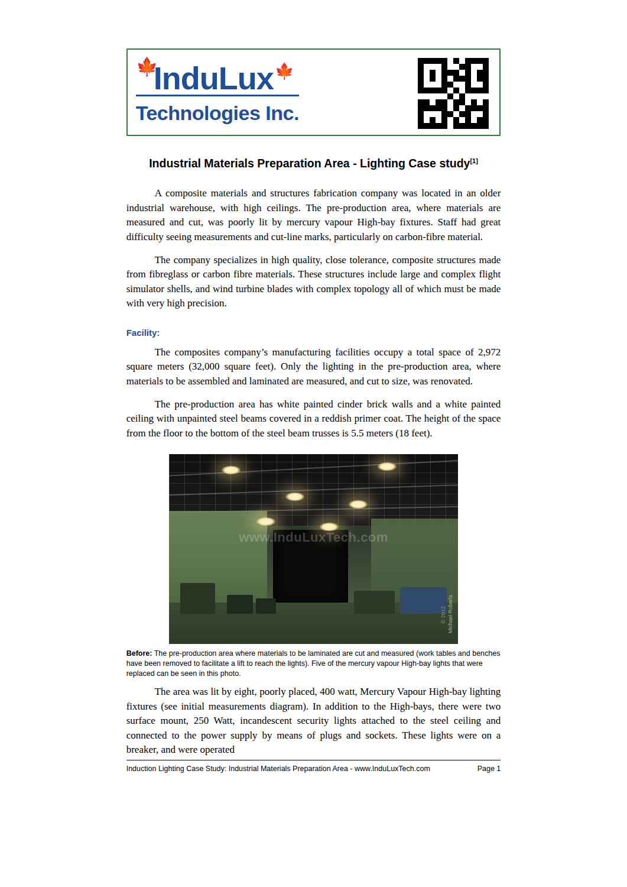🍁Indu Lux🍁
Technologies Inc.
Industrial Materials Preparation Area - Lighting Case study[1]
A composite materials and structures fabrication company was located in an older industrial warehouse, with high ceilings. The pre-production area, where materials are measured and cut, was poorly lit by mercury vapour High-bay fixtures. Staff had great difficulty seeing measurements and cut-line marks, particularly on carbon-fibre material.
The company specializes in high quality, close tolerance, composite structures made from fibreglass or carbon fibre materials. These structures include large and complex flight simulator shells, and wind turbine blades with complex topology all of which must be made with very high precision.
Facility:
The composites company’s manufacturing facilities occupy a total space of 2,972 square meters (32,000 square feet). Only the lighting in the pre-production area, where materials to be assembled and laminated are measured, and cut to size, was renovated.
The pre-production area has white painted cinder brick walls and a white painted ceiling with unpainted steel beams covered in a reddish primer coat. The height of the space from the floor to the bottom of the steel beam trusses is 5.5 meters (18 feet).
www.InduLuxTech.com
Michael Roberts
© 2012
Before: The pre-production area where materials to be laminated are cut and measured (work tables and benches have been removed to facilitate a lift to reach the lights). Five of the mercury vapour High-bay lights that were replaced can be seen in this photo.
The area was lit by eight, poorly placed, 400 watt, Mercury Vapour High-bay lighting fixtures (see initial measurements diagram). In addition to the High-bays, there were two surface mount, 250 Watt, incandescent security lights attached to the steel ceiling and connected to the power supply by means of plugs and sockets. These lights were on a breaker, and were operated
Induction Lighting Case Study: Industrial Materials Preparation Area - www.InduLuxTech.com Page 1